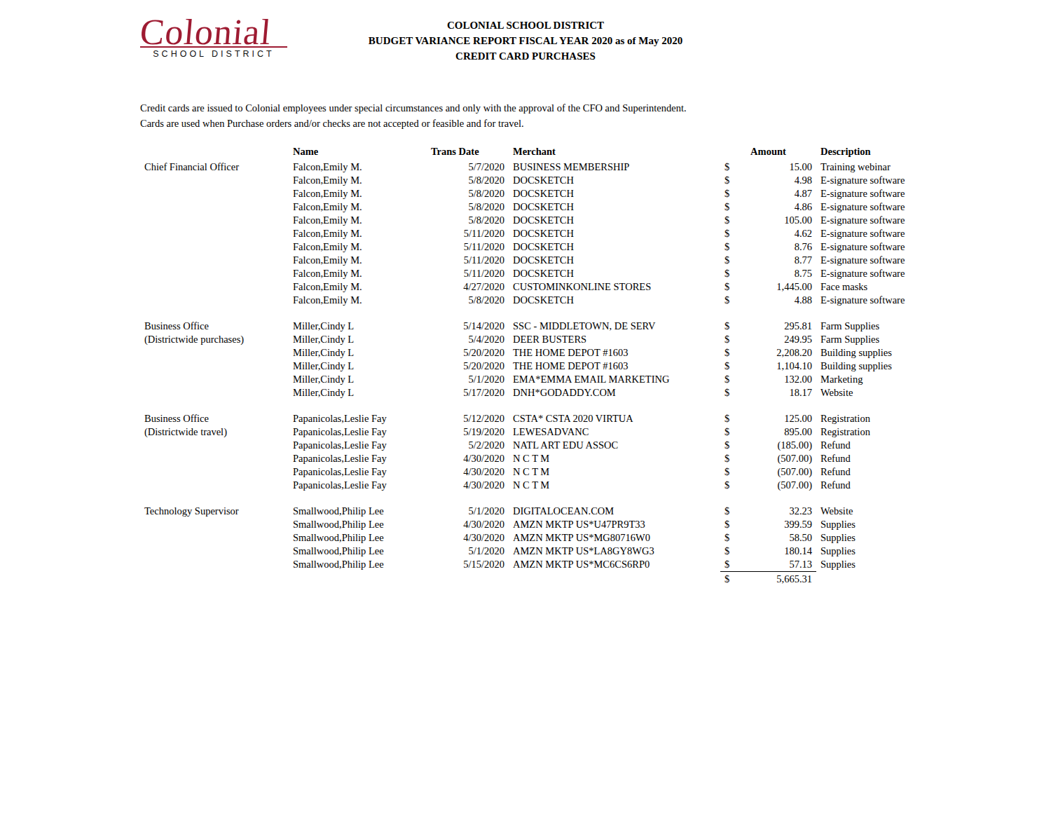Colonial SCHOOL DISTRICT
COLONIAL SCHOOL DISTRICT
BUDGET VARIANCE REPORT FISCAL YEAR 2020 as of May 2020
CREDIT CARD PURCHASES
Credit cards are issued to Colonial employees under special circumstances and only with the approval of the CFO and Superintendent.
Cards are used when Purchase orders and/or checks are not accepted or feasible and for travel.
| | Name | Trans Date | Merchant | Amount | Description |
| --- | --- | --- | --- | --- | --- |
| Chief Financial Officer | Falcon,Emily M. | 5/7/2020 | BUSINESS MEMBERSHIP | $ | 15.00 | Training webinar |
| | Falcon,Emily M. | 5/8/2020 | DOCSKETCH | $ | 4.98 | E-signature software |
| | Falcon,Emily M. | 5/8/2020 | DOCSKETCH | $ | 4.87 | E-signature software |
| | Falcon,Emily M. | 5/8/2020 | DOCSKETCH | $ | 4.86 | E-signature software |
| | Falcon,Emily M. | 5/8/2020 | DOCSKETCH | $ | 105.00 | E-signature software |
| | Falcon,Emily M. | 5/11/2020 | DOCSKETCH | $ | 4.62 | E-signature software |
| | Falcon,Emily M. | 5/11/2020 | DOCSKETCH | $ | 8.76 | E-signature software |
| | Falcon,Emily M. | 5/11/2020 | DOCSKETCH | $ | 8.77 | E-signature software |
| | Falcon,Emily M. | 5/11/2020 | DOCSKETCH | $ | 8.75 | E-signature software |
| | Falcon,Emily M. | 4/27/2020 | CUSTOMINKONLINE STORES | $ | 1,445.00 | Face masks |
| | Falcon,Emily M. | 5/8/2020 | DOCSKETCH | $ | 4.88 | E-signature software |
| Business Office | Miller,Cindy L | 5/14/2020 | SSC - MIDDLETOWN, DE SERV | $ | 295.81 | Farm Supplies |
| (Districtwide purchases) | Miller,Cindy L | 5/4/2020 | DEER BUSTERS | $ | 249.95 | Farm Supplies |
| | Miller,Cindy L | 5/20/2020 | THE HOME DEPOT #1603 | $ | 2,208.20 | Building supplies |
| | Miller,Cindy L | 5/20/2020 | THE HOME DEPOT #1603 | $ | 1,104.10 | Building supplies |
| | Miller,Cindy L | 5/1/2020 | EMA*EMMA EMAIL MARKETING | $ | 132.00 | Marketing |
| | Miller,Cindy L | 5/17/2020 | DNH*GODADDY.COM | $ | 18.17 | Website |
| Business Office | Papanicolas,Leslie Fay | 5/12/2020 | CSTA* CSTA 2020 VIRTUA | $ | 125.00 | Registration |
| (Districtwide travel) | Papanicolas,Leslie Fay | 5/19/2020 | LEWESADVANC | $ | 895.00 | Registration |
| | Papanicolas,Leslie Fay | 5/2/2020 | NATL ART EDU ASSOC | $ | (185.00) | Refund |
| | Papanicolas,Leslie Fay | 4/30/2020 | N C T M | $ | (507.00) | Refund |
| | Papanicolas,Leslie Fay | 4/30/2020 | N C T M | $ | (507.00) | Refund |
| | Papanicolas,Leslie Fay | 4/30/2020 | N C T M | $ | (507.00) | Refund |
| Technology Supervisor | Smallwood,Philip Lee | 5/1/2020 | DIGITALOCEAN.COM | $ | 32.23 | Website |
| | Smallwood,Philip Lee | 4/30/2020 | AMZN MKTP US*U47PR9T33 | $ | 399.59 | Supplies |
| | Smallwood,Philip Lee | 4/30/2020 | AMZN MKTP US*MG80716W0 | $ | 58.50 | Supplies |
| | Smallwood,Philip Lee | 5/1/2020 | AMZN MKTP US*LA8GY8WG3 | $ | 180.14 | Supplies |
| | Smallwood,Philip Lee | 5/15/2020 | AMZN MKTP US*MC6CS6RP0 | $ | 57.13 | Supplies |
| | | | | $ | 5,665.31 | |